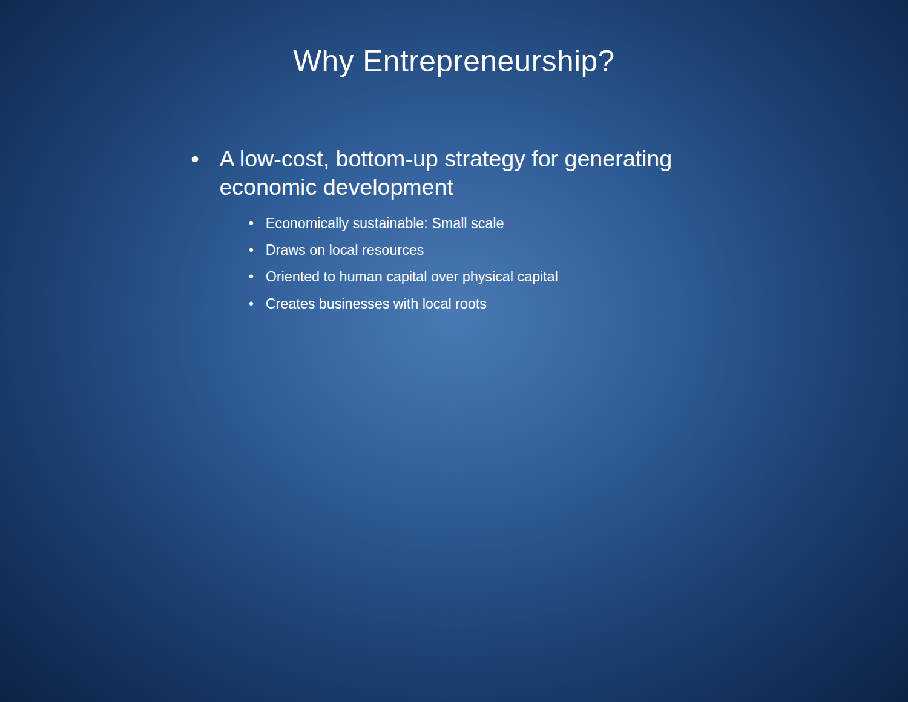Why Entrepreneurship?
A low-cost, bottom-up strategy for generating economic development
Economically sustainable: Small scale
Draws on local resources
Oriented to human capital over physical capital
Creates businesses with local roots